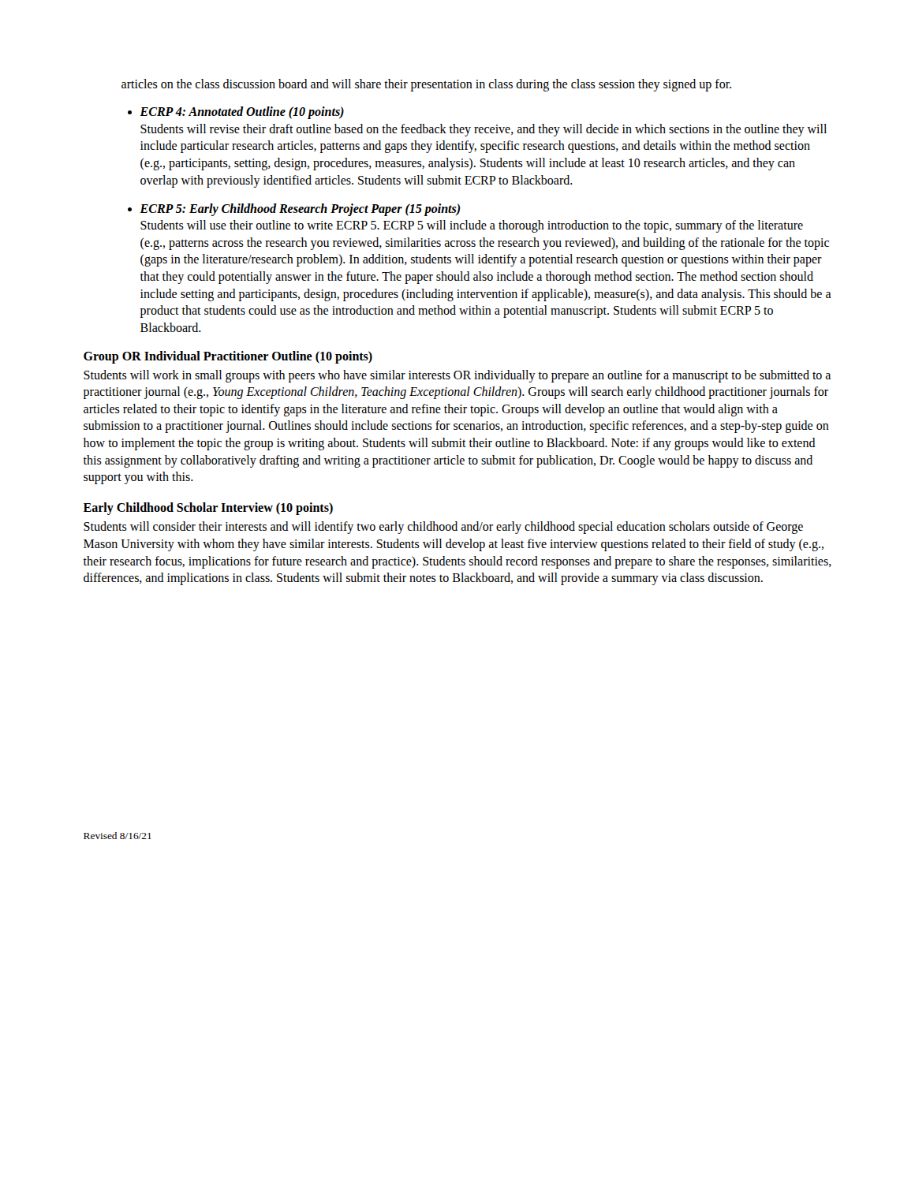articles on the class discussion board and will share their presentation in class during the class session they signed up for.
ECRP 4: Annotated Outline (10 points)
Students will revise their draft outline based on the feedback they receive, and they will decide in which sections in the outline they will include particular research articles, patterns and gaps they identify, specific research questions, and details within the method section (e.g., participants, setting, design, procedures, measures, analysis). Students will include at least 10 research articles, and they can overlap with previously identified articles. Students will submit ECRP to Blackboard.
ECRP 5: Early Childhood Research Project Paper (15 points)
Students will use their outline to write ECRP 5. ECRP 5 will include a thorough introduction to the topic, summary of the literature (e.g., patterns across the research you reviewed, similarities across the research you reviewed), and building of the rationale for the topic (gaps in the literature/research problem). In addition, students will identify a potential research question or questions within their paper that they could potentially answer in the future. The paper should also include a thorough method section. The method section should include setting and participants, design, procedures (including intervention if applicable), measure(s), and data analysis. This should be a product that students could use as the introduction and method within a potential manuscript. Students will submit ECRP 5 to Blackboard.
Group OR Individual Practitioner Outline (10 points)
Students will work in small groups with peers who have similar interests OR individually to prepare an outline for a manuscript to be submitted to a practitioner journal (e.g., Young Exceptional Children, Teaching Exceptional Children). Groups will search early childhood practitioner journals for articles related to their topic to identify gaps in the literature and refine their topic. Groups will develop an outline that would align with a submission to a practitioner journal. Outlines should include sections for scenarios, an introduction, specific references, and a step-by-step guide on how to implement the topic the group is writing about. Students will submit their outline to Blackboard. Note: if any groups would like to extend this assignment by collaboratively drafting and writing a practitioner article to submit for publication, Dr. Coogle would be happy to discuss and support you with this.
Early Childhood Scholar Interview (10 points)
Students will consider their interests and will identify two early childhood and/or early childhood special education scholars outside of George Mason University with whom they have similar interests. Students will develop at least five interview questions related to their field of study (e.g., their research focus, implications for future research and practice). Students should record responses and prepare to share the responses, similarities, differences, and implications in class. Students will submit their notes to Blackboard, and will provide a summary via class discussion.
Revised 8/16/21